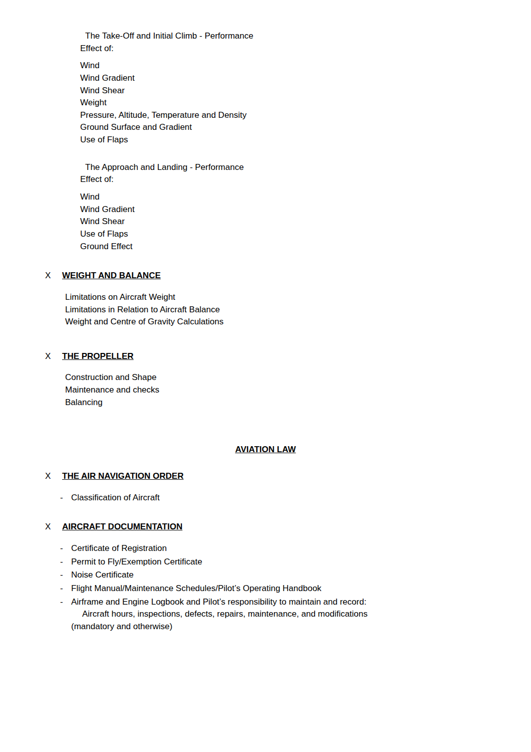The Take-Off and Initial Climb - Performance
Effect of:
Wind
Wind Gradient
Wind Shear
Weight
Pressure, Altitude, Temperature and Density
Ground Surface and Gradient
Use of Flaps
The Approach and Landing - Performance
Effect of:
Wind
Wind Gradient
Wind Shear
Use of Flaps
Ground Effect
X
WEIGHT AND BALANCE
Limitations on Aircraft Weight
Limitations in Relation to Aircraft Balance
Weight and Centre of Gravity Calculations
X
THE PROPELLER
Construction and Shape
Maintenance and checks
Balancing
AVIATION LAW
X
THE AIR NAVIGATION ORDER
Classification of Aircraft
X
AIRCRAFT DOCUMENTATION
Certificate of Registration
Permit to Fly/Exemption Certificate
Noise Certificate
Flight Manual/Maintenance Schedules/Pilot’s Operating Handbook
Airframe and Engine Logbook and Pilot’s responsibility to maintain and record:
Aircraft hours, inspections, defects, repairs, maintenance, and modifications
(mandatory and otherwise)